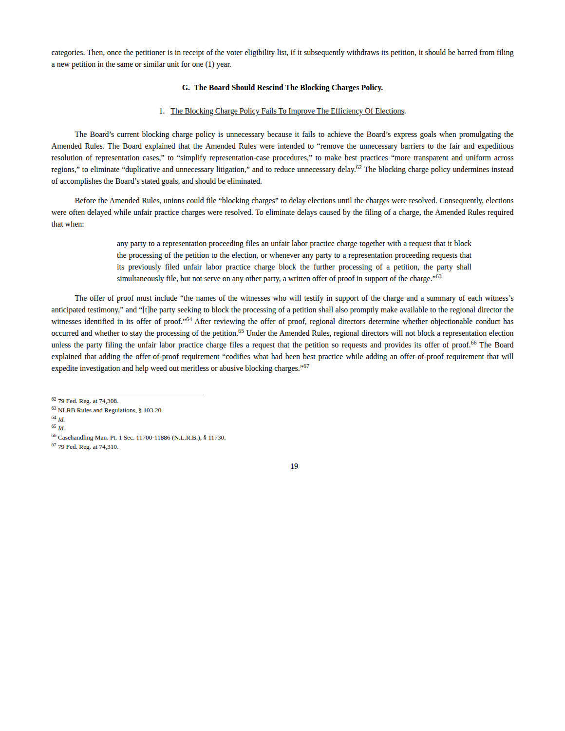categories. Then, once the petitioner is in receipt of the voter eligibility list, if it subsequently withdraws its petition, it should be barred from filing a new petition in the same or similar unit for one (1) year.
G. The Board Should Rescind The Blocking Charges Policy.
1. The Blocking Charge Policy Fails To Improve The Efficiency Of Elections.
The Board’s current blocking charge policy is unnecessary because it fails to achieve the Board’s express goals when promulgating the Amended Rules. The Board explained that the Amended Rules were intended to “remove the unnecessary barriers to the fair and expeditious resolution of representation cases,” to “simplify representation-case procedures,” to make best practices “more transparent and uniform across regions,” to eliminate “duplicative and unnecessary litigation,” and to reduce unnecessary delay.62 The blocking charge policy undermines instead of accomplishes the Board’s stated goals, and should be eliminated.
Before the Amended Rules, unions could file “blocking charges” to delay elections until the charges were resolved. Consequently, elections were often delayed while unfair practice charges were resolved. To eliminate delays caused by the filing of a charge, the Amended Rules required that when:
any party to a representation proceeding files an unfair labor practice charge together with a request that it block the processing of the petition to the election, or whenever any party to a representation proceeding requests that its previously filed unfair labor practice charge block the further processing of a petition, the party shall simultaneously file, but not serve on any other party, a written offer of proof in support of the charge.”63
The offer of proof must include “the names of the witnesses who will testify in support of the charge and a summary of each witness’s anticipated testimony,” and “[t]he party seeking to block the processing of a petition shall also promptly make available to the regional director the witnesses identified in its offer of proof.”64 After reviewing the offer of proof, regional directors determine whether objectionable conduct has occurred and whether to stay the processing of the petition.65 Under the Amended Rules, regional directors will not block a representation election unless the party filing the unfair labor practice charge files a request that the petition so requests and provides its offer of proof.66 The Board explained that adding the offer-of-proof requirement “codifies what had been best practice while adding an offer-of-proof requirement that will expedite investigation and help weed out meritless or abusive blocking charges.”67
62 79 Fed. Reg. at 74,308.
63 NLRB Rules and Regulations, § 103.20.
64 Id.
65 Id.
66 Casehandling Man. Pt. 1 Sec. 11700-11886 (N.L.R.B.), § 11730.
67 79 Fed. Reg. at 74,310.
19